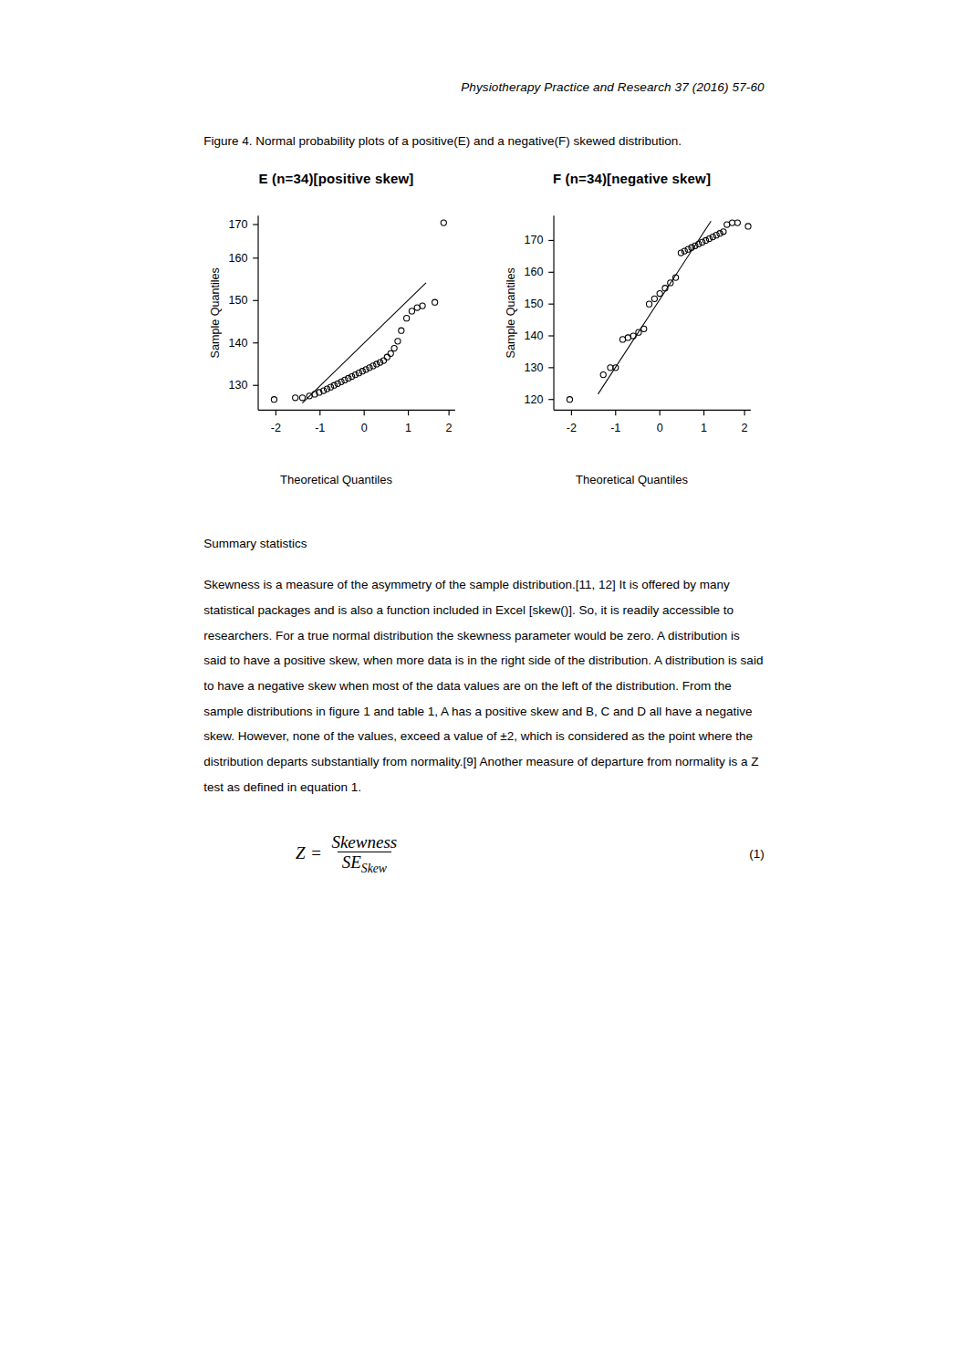Physiotherapy Practice and Research 37 (2016) 57-60
Figure 4. Normal probability plots of a positive(E) and a negative(F) skewed distribution.
E (n=34)[positive skew]
130 140 150 160 170 -2 -1 0 1 2 Sample Quantiles
Theoretical Quantiles
F (n=34)[negative skew]
120 130 140 150 160 170 -2 -1 0 1 2 Sample Quantiles
Theoretical Quantiles
Summary statistics
Skewness is a measure of the asymmetry of the sample distribution.[11, 12] It is offered by many statistical packages and is also a function included in Excel [skew()]. So, it is readily accessible to researchers. For a true normal distribution the skewness parameter would be zero. A distribution is said to have a positive skew, when more data is in the right side of the distribution. A distribution is said to have a negative skew when most of the data values are on the left of the distribution. From the sample distributions in figure 1 and table 1, A has a positive skew and B, C and D all have a negative skew. However, none of the values, exceed a value of ±2, which is considered as the point where the distribution departs substantially from normality.[9] Another measure of departure from normality is a Z test as defined in equation 1.
Z = Skewness SESkew (1)